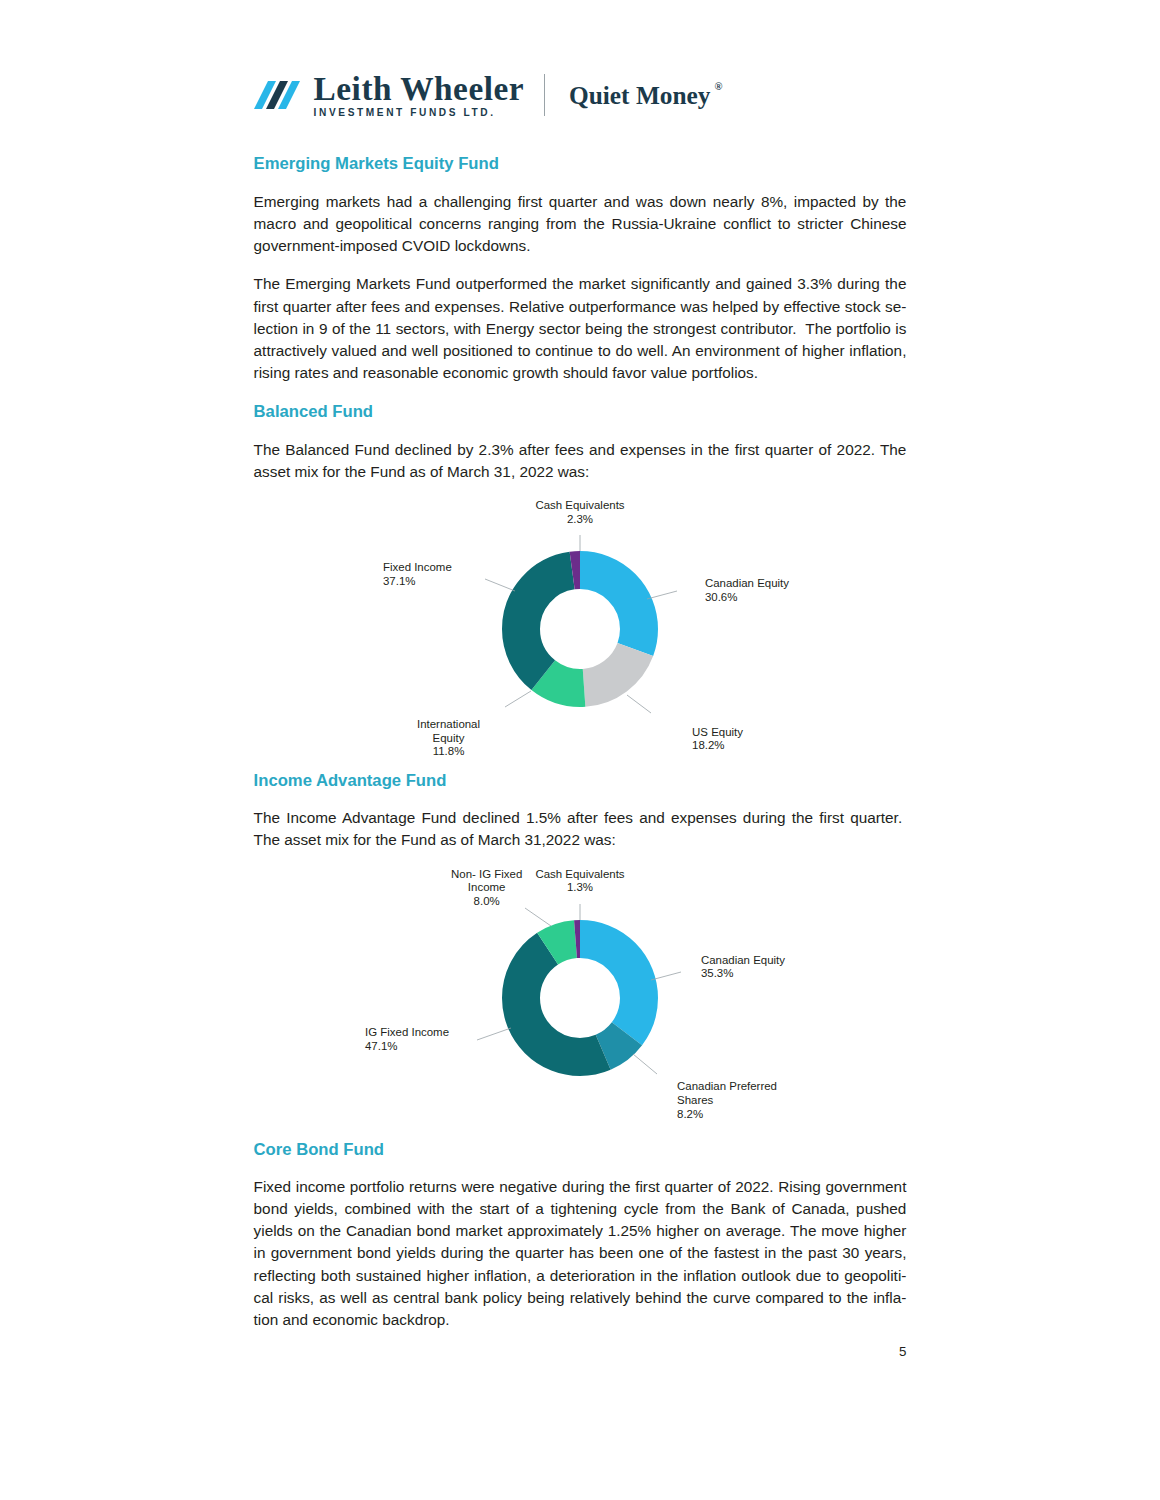Leith Wheeler INVESTMENT FUNDS LTD.
Quiet Money®
Emerging Markets Equity Fund
Emerging markets had a challenging first quarter and was down nearly 8%, impacted by the macro and geopolitical concerns ranging from the Russia-Ukraine conflict to stricter Chinese government-imposed CVOID lockdowns.
The Emerging Markets Fund outperformed the market significantly and gained 3.3% during the first quarter after fees and expenses. Relative outperformance was helped by effective stock selection in 9 of the 11 sectors, with Energy sector being the strongest contributor. The portfolio is attractively valued and well positioned to continue to do well. An environment of higher inflation, rising rates and reasonable economic growth should favor value portfolios.
Balanced Fund
The Balanced Fund declined by 2.3% after fees and expenses in the first quarter of 2022. The asset mix for the Fund as of March 31, 2022 was:
Cash Equivalents
2.3%
Fixed Income
37.1%
Canadian Equity
30.6%
US Equity
18.2%
International
Equity
11.8%
Income Advantage Fund
The Income Advantage Fund declined 1.5% after fees and expenses during the first quarter. The asset mix for the Fund as of March 31,2022 was:
Non- IG Fixed
Income
8.0%
Cash Equivalents
1.3%
Canadian Equity
35.3%
IG Fixed Income
47.1%
Canadian Preferred
Shares
8.2%
Core Bond Fund
Fixed income portfolio returns were negative during the first quarter of 2022. Rising government bond yields, combined with the start of a tightening cycle from the Bank of Canada, pushed yields on the Canadian bond market approximately 1.25% higher on average. The move higher in government bond yields during the quarter has been one of the fastest in the past 30 years, reflecting both sustained higher inflation, a deterioration in the inflation outlook due to geopolitical risks, as well as central bank policy being relatively behind the curve compared to the inflation and economic backdrop.
5